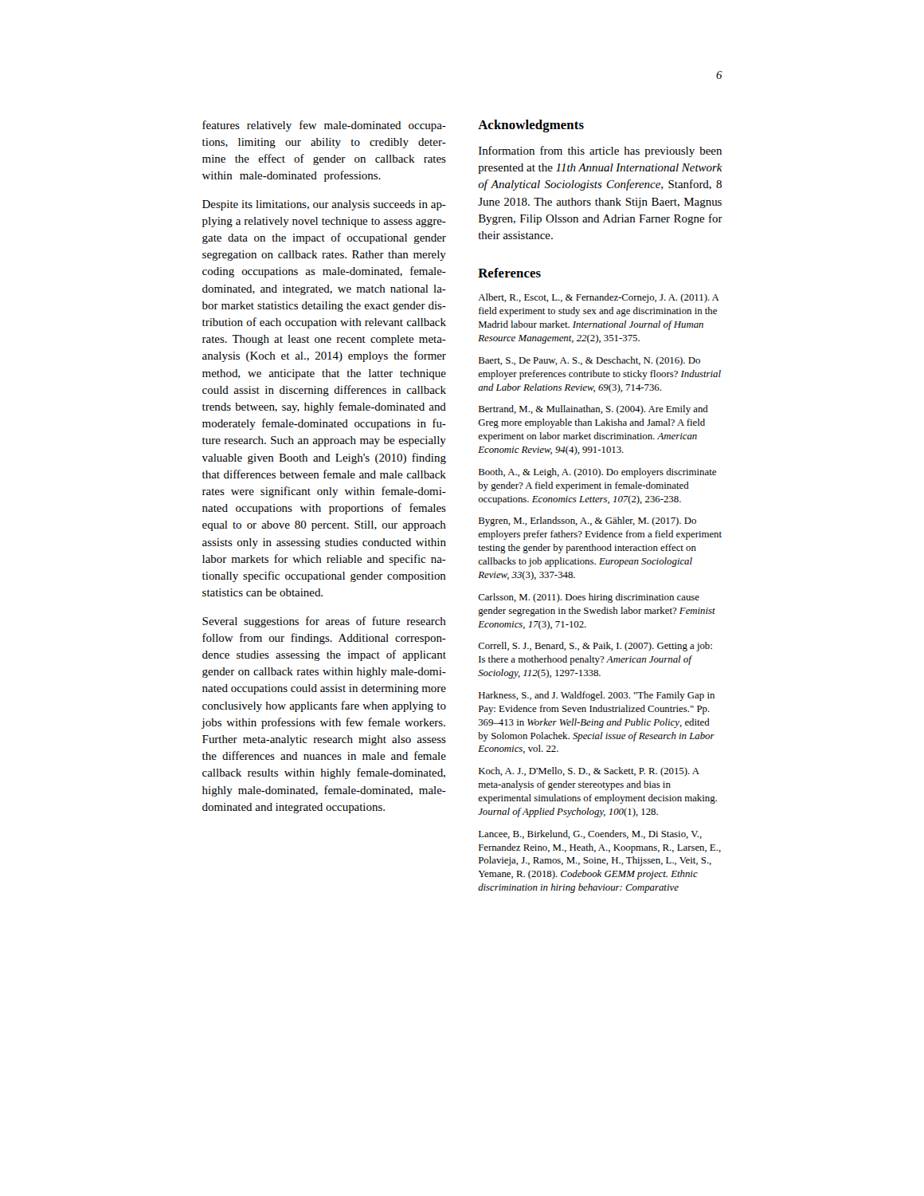6
features relatively few male-dominated occupations, limiting our ability to credibly determine the effect of gender on callback rates within male-dominated professions.
Despite its limitations, our analysis succeeds in applying a relatively novel technique to assess aggregate data on the impact of occupational gender segregation on callback rates. Rather than merely coding occupations as male-dominated, female-dominated, and integrated, we match national labor market statistics detailing the exact gender distribution of each occupation with relevant callback rates. Though at least one recent complete meta-analysis (Koch et al., 2014) employs the former method, we anticipate that the latter technique could assist in discerning differences in callback trends between, say, highly female-dominated and moderately female-dominated occupations in future research. Such an approach may be especially valuable given Booth and Leigh's (2010) finding that differences between female and male callback rates were significant only within female-dominated occupations with proportions of females equal to or above 80 percent. Still, our approach assists only in assessing studies conducted within labor markets for which reliable and specific nationally specific occupational gender composition statistics can be obtained.
Several suggestions for areas of future research follow from our findings. Additional correspondence studies assessing the impact of applicant gender on callback rates within highly male-dominated occupations could assist in determining more conclusively how applicants fare when applying to jobs within professions with few female workers. Further meta-analytic research might also assess the differences and nuances in male and female callback results within highly female-dominated, highly male-dominated, female-dominated, male-dominated and integrated occupations.
Acknowledgments
Information from this article has previously been presented at the 11th Annual International Network of Analytical Sociologists Conference, Stanford, 8 June 2018. The authors thank Stijn Baert, Magnus Bygren, Filip Olsson and Adrian Farner Rogne for their assistance.
References
Albert, R., Escot, L., & Fernandez-Cornejo, J. A. (2011). A field experiment to study sex and age discrimination in the Madrid labour market. International Journal of Human Resource Management, 22(2), 351-375.
Baert, S., De Pauw, A. S., & Deschacht, N. (2016). Do employer preferences contribute to sticky floors? Industrial and Labor Relations Review, 69(3), 714-736.
Bertrand, M., & Mullainathan, S. (2004). Are Emily and Greg more employable than Lakisha and Jamal? A field experiment on labor market discrimination. American Economic Review, 94(4), 991-1013.
Booth, A., & Leigh, A. (2010). Do employers discriminate by gender? A field experiment in female-dominated occupations. Economics Letters, 107(2), 236-238.
Bygren, M., Erlandsson, A., & Gähler, M. (2017). Do employers prefer fathers? Evidence from a field experiment testing the gender by parenthood interaction effect on callbacks to job applications. European Sociological Review, 33(3), 337-348.
Carlsson, M. (2011). Does hiring discrimination cause gender segregation in the Swedish labor market? Feminist Economics, 17(3), 71-102.
Correll, S. J., Benard, S., & Paik, I. (2007). Getting a job: Is there a motherhood penalty? American Journal of Sociology, 112(5), 1297-1338.
Harkness, S., and J. Waldfogel. 2003. "The Family Gap in Pay: Evidence from Seven Industrialized Countries." Pp. 369–413 in Worker Well-Being and Public Policy, edited by Solomon Polachek. Special issue of Research in Labor Economics, vol. 22.
Koch, A. J., D'Mello, S. D., & Sackett, P. R. (2015). A meta-analysis of gender stereotypes and bias in experimental simulations of employment decision making. Journal of Applied Psychology, 100(1), 128.
Lancee, B., Birkelund, G., Coenders, M., Di Stasio, V., Fernandez Reino, M., Heath, A., Koopmans, R., Larsen, E., Polavieja, J., Ramos, M., Soine, H., Thijssen, L., Veit, S., Yemane, R. (2018). Codebook GEMM project. Ethnic discrimination in hiring behaviour: Comparative